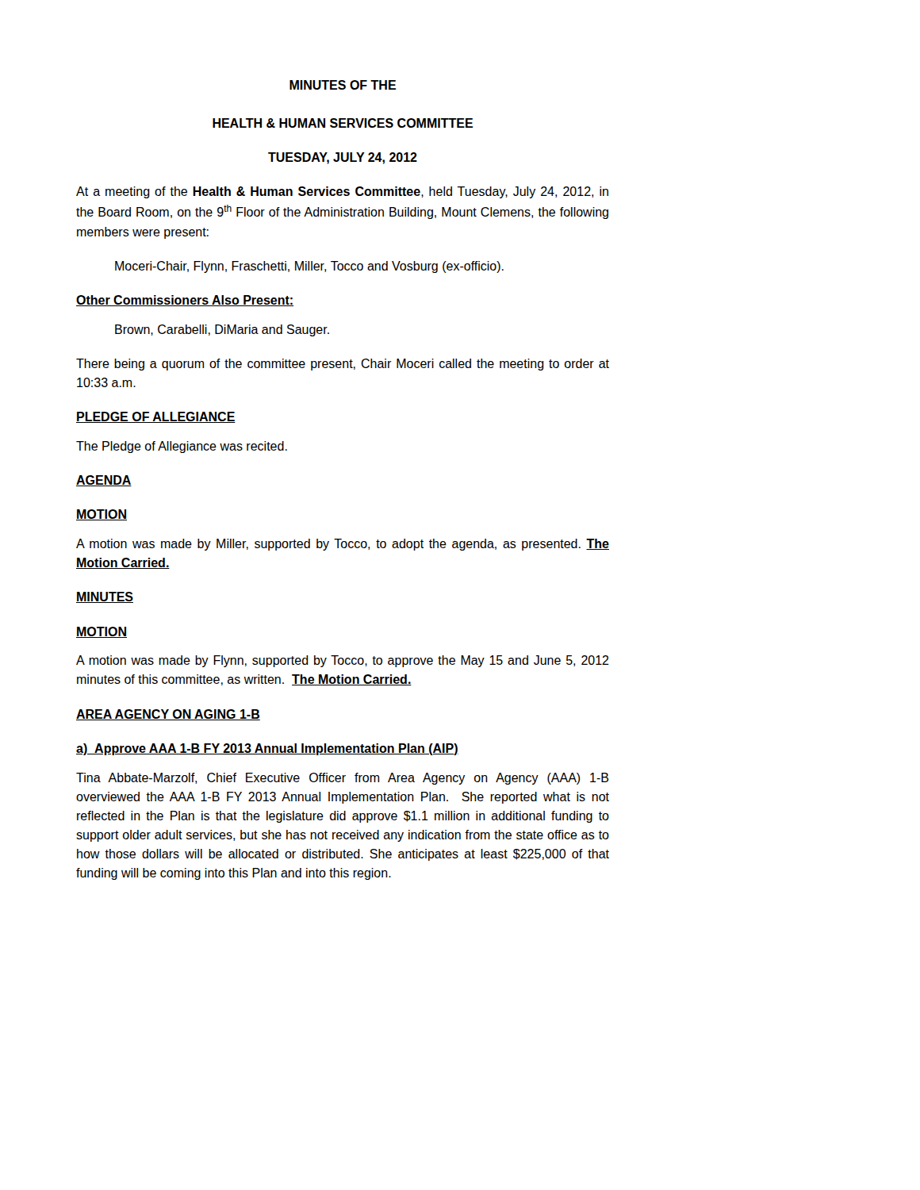MINUTES OF THE
HEALTH & HUMAN SERVICES COMMITTEE
TUESDAY, JULY 24, 2012
At a meeting of the Health & Human Services Committee, held Tuesday, July 24, 2012, in the Board Room, on the 9th Floor of the Administration Building, Mount Clemens, the following members were present:
Moceri-Chair, Flynn, Fraschetti, Miller, Tocco and Vosburg (ex-officio).
Other Commissioners Also Present:
Brown, Carabelli, DiMaria and Sauger.
There being a quorum of the committee present, Chair Moceri called the meeting to order at 10:33 a.m.
PLEDGE OF ALLEGIANCE
The Pledge of Allegiance was recited.
AGENDA
MOTION
A motion was made by Miller, supported by Tocco, to adopt the agenda, as presented. The Motion Carried.
MINUTES
MOTION
A motion was made by Flynn, supported by Tocco, to approve the May 15 and June 5, 2012 minutes of this committee, as written. The Motion Carried.
AREA AGENCY ON AGING 1-B
a) Approve AAA 1-B FY 2013 Annual Implementation Plan (AIP)
Tina Abbate-Marzolf, Chief Executive Officer from Area Agency on Agency (AAA) 1-B overviewed the AAA 1-B FY 2013 Annual Implementation Plan. She reported what is not reflected in the Plan is that the legislature did approve $1.1 million in additional funding to support older adult services, but she has not received any indication from the state office as to how those dollars will be allocated or distributed. She anticipates at least $225,000 of that funding will be coming into this Plan and into this region.